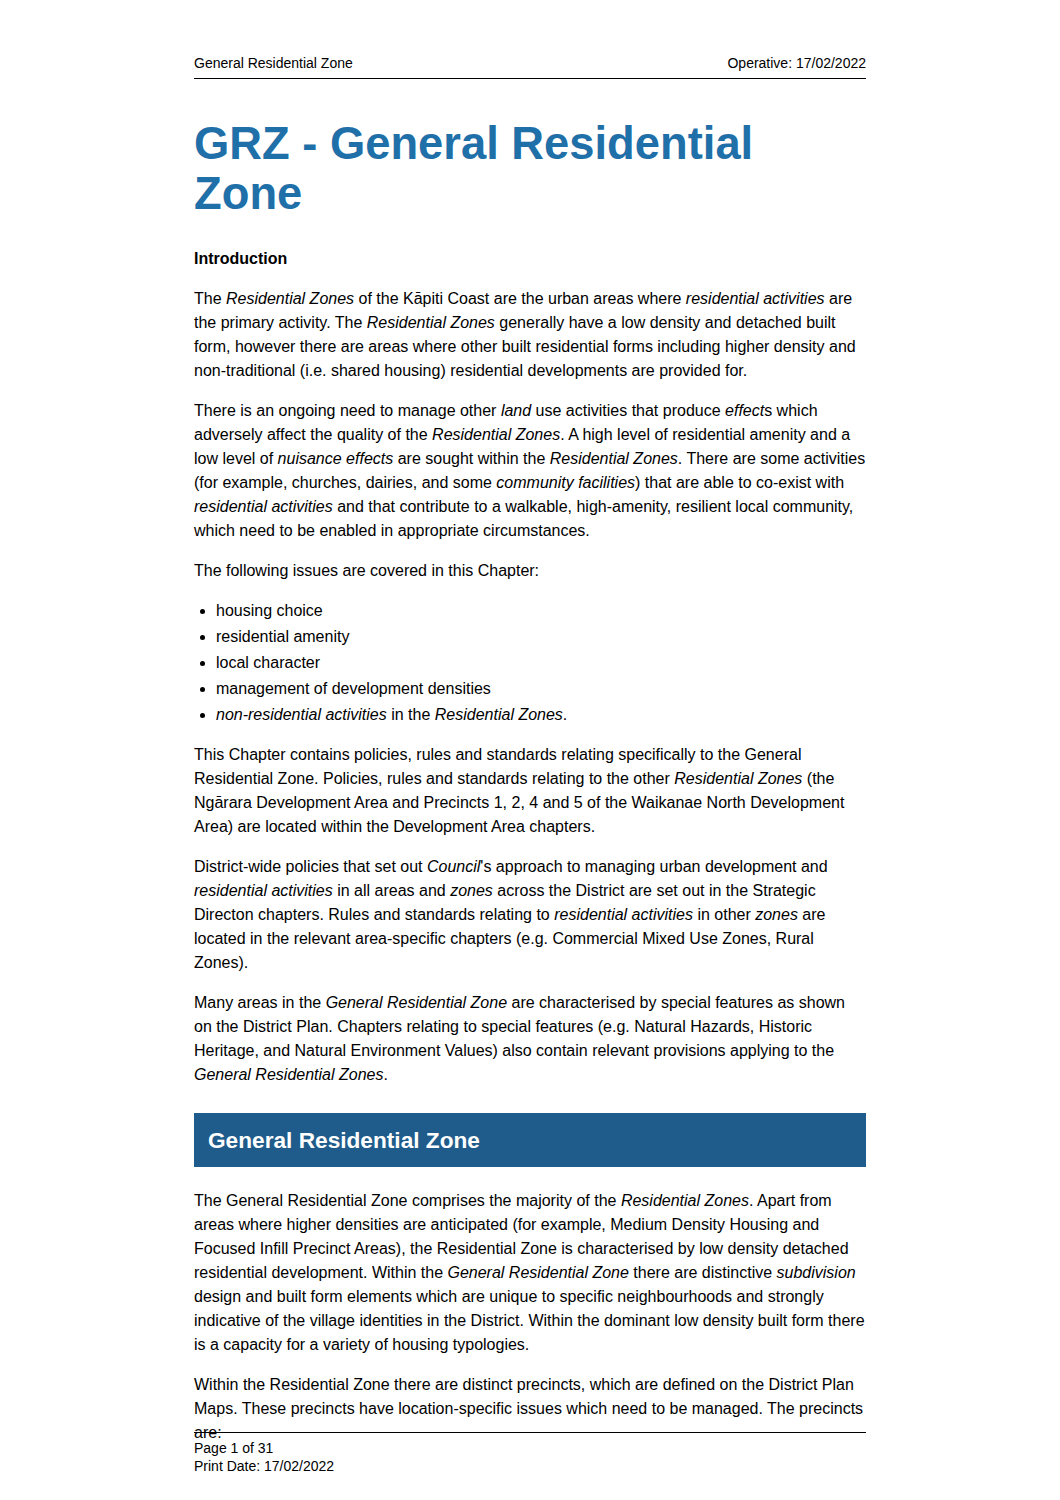General Residential Zone
Operative: 17/02/2022
GRZ - General Residential Zone
Introduction
The Residential Zones of the Kāpiti Coast are the urban areas where residential activities are the primary activity. The Residential Zones generally have a low density and detached built form, however there are areas where other built residential forms including higher density and non-traditional (i.e. shared housing) residential developments are provided for.
There is an ongoing need to manage other land use activities that produce effects which adversely affect the quality of the Residential Zones. A high level of residential amenity and a low level of nuisance effects are sought within the Residential Zones. There are some activities (for example, churches, dairies, and some community facilities) that are able to co-exist with residential activities and that contribute to a walkable, high-amenity, resilient local community, which need to be enabled in appropriate circumstances.
The following issues are covered in this Chapter:
housing choice
residential amenity
local character
management of development densities
non-residential activities in the Residential Zones.
This Chapter contains policies, rules and standards relating specifically to the General Residential Zone. Policies, rules and standards relating to the other Residential Zones (the Ngārara Development Area and Precincts 1, 2, 4 and 5 of the Waikanae North Development Area) are located within the Development Area chapters.
District-wide policies that set out Council's approach to managing urban development and residential activities in all areas and zones across the District are set out in the Strategic Directon chapters. Rules and standards relating to residential activities in other zones are located in the relevant area-specific chapters (e.g. Commercial Mixed Use Zones, Rural Zones).
Many areas in the General Residential Zone are characterised by special features as shown on the District Plan. Chapters relating to special features (e.g. Natural Hazards, Historic Heritage, and Natural Environment Values) also contain relevant provisions applying to the General Residential Zones.
General Residential Zone
The General Residential Zone comprises the majority of the Residential Zones. Apart from areas where higher densities are anticipated (for example, Medium Density Housing and Focused Infill Precinct Areas), the Residential Zone is characterised by low density detached residential development. Within the General Residential Zone there are distinctive subdivision design and built form elements which are unique to specific neighbourhoods and strongly indicative of the village identities in the District. Within the dominant low density built form there is a capacity for a variety of housing typologies.
Within the Residential Zone there are distinct precincts, which are defined on the District Plan Maps. These precincts have location-specific issues which need to be managed. The precincts are:
Page 1 of 31
Print Date: 17/02/2022